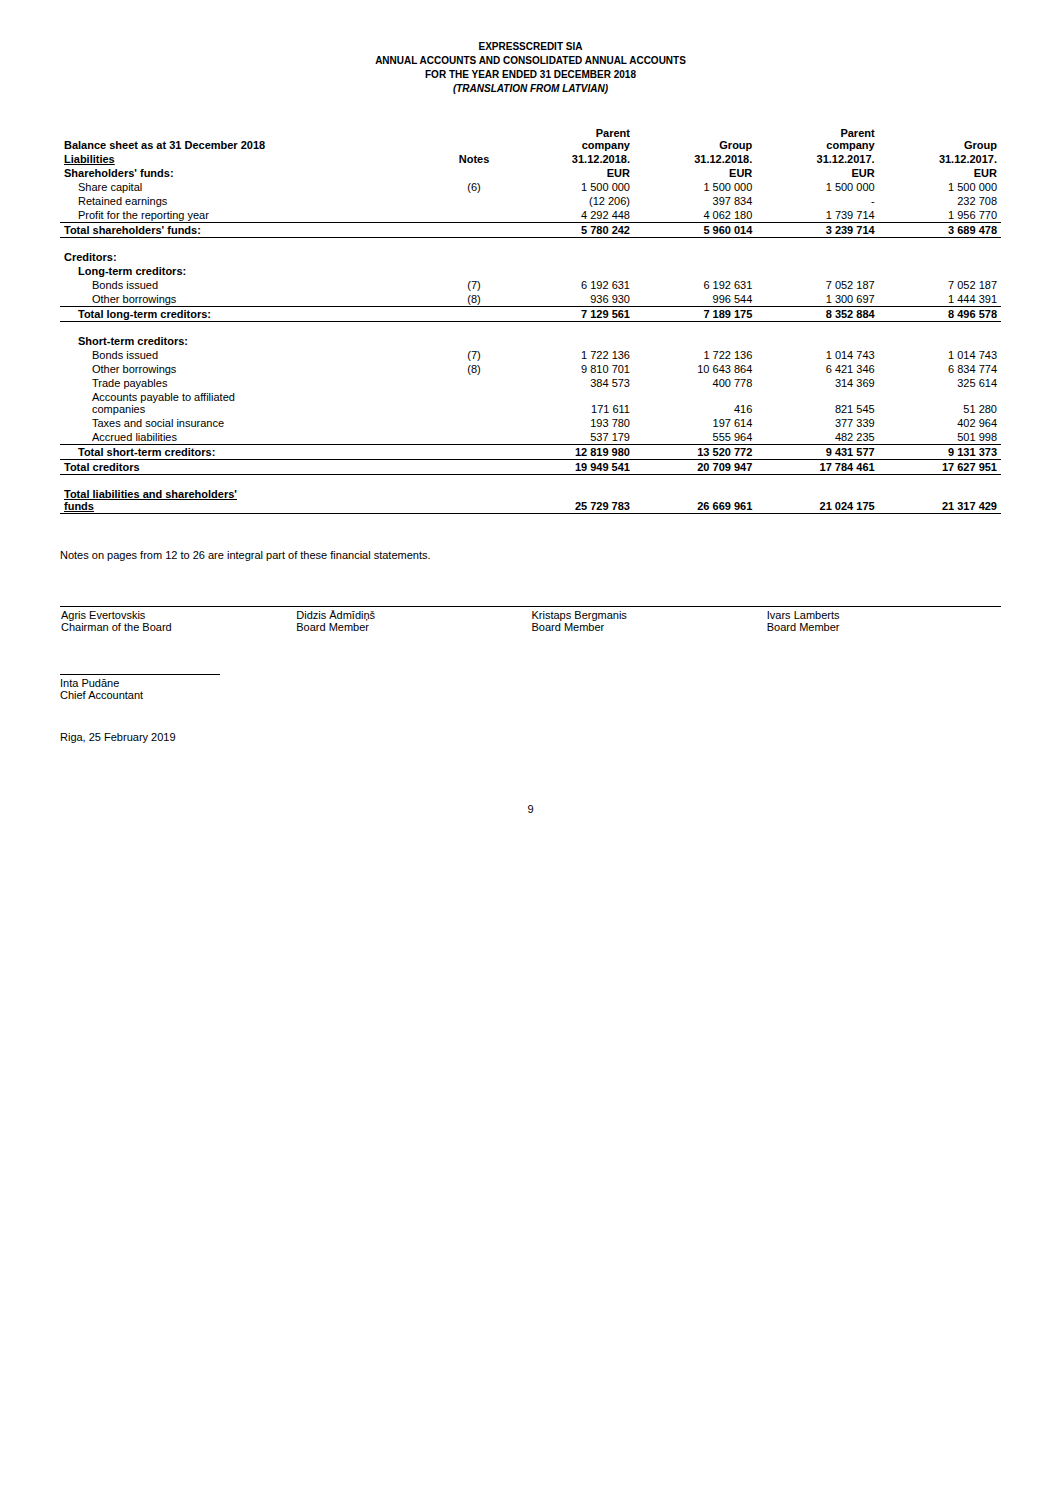EXPRESSCREDIT SIA
ANNUAL ACCOUNTS AND CONSOLIDATED ANNUAL ACCOUNTS
FOR THE YEAR ENDED 31 DECEMBER 2018
(TRANSLATION FROM LATVIAN)
| Balance sheet as at 31 December 2018 | | Parent company | Group | Parent company | Group |
| Liabilities | Notes | 31.12.2018. | 31.12.2018. | 31.12.2017. | 31.12.2017. |
| Shareholders' funds: | | EUR | EUR | EUR | EUR |
| Share capital | (6) | 1 500 000 | 1 500 000 | 1 500 000 | 1 500 000 |
| Retained earnings | | (12 206) | 397 834 | - | 232 708 |
| Profit for the reporting year | | 4 292 448 | 4 062 180 | 1 739 714 | 1 956 770 |
| Total shareholders' funds: | | 5 780 242 | 5 960 014 | 3 239 714 | 3 689 478 |
| Creditors: | | | | | |
| Long-term creditors: | | | | | |
| Bonds issued | (7) | 6 192 631 | 6 192 631 | 7 052 187 | 7 052 187 |
| Other borrowings | (8) | 936 930 | 996 544 | 1 300 697 | 1 444 391 |
| Total long-term creditors: | | 7 129 561 | 7 189 175 | 8 352 884 | 8 496 578 |
| Short-term creditors: | | | | | |
| Bonds issued | (7) | 1 722 136 | 1 722 136 | 1 014 743 | 1 014 743 |
| Other borrowings | (8) | 9 810 701 | 10 643 864 | 6 421 346 | 6 834 774 |
| Trade payables | | 384 573 | 400 778 | 314 369 | 325 614 |
| Accounts payable to affiliated companies | | 171 611 | 416 | 821 545 | 51 280 |
| Taxes and social insurance | | 193 780 | 197 614 | 377 339 | 402 964 |
| Accrued liabilities | | 537 179 | 555 964 | 482 235 | 501 998 |
| Total short-term creditors: | | 12 819 980 | 13 520 772 | 9 431 577 | 9 131 373 |
| Total creditors | | 19 949 541 | 20 709 947 | 17 784 461 | 17 627 951 |
| Total liabilities and shareholders' funds | | 25 729 783 | 26 669 961 | 21 024 175 | 21 317 429 |
Notes on pages from 12 to 26 are integral part of these financial statements.
| Agris Evertovskis Chairman of the Board | Didzis Ādmīdiņš Board Member | Kristaps Bergmanis Board Member | Ivars Lamberts Board Member |
Inta Pudāne
Chief Accountant
Riga, 25 February 2019
9